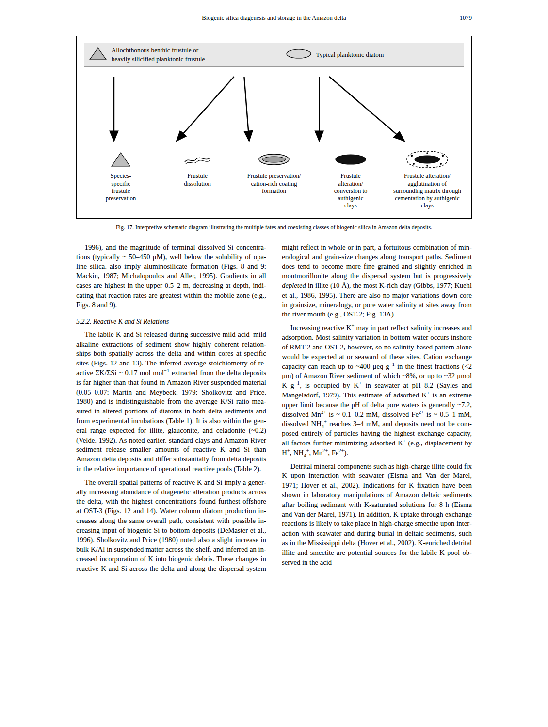Biogenic silica diagenesis and storage in the Amazon delta
1079
Allochthonous benthic frustule or
heavily silicified planktonic frustule Typical planktonic diatom
Species-
specific
frustule
preservation
Frustule
dissolution
Frustule preservation/
cation-rich coating
formation
Frustule
alteration/
conversion to
authigenic
clays
Frustule alteration/
agglutination of
surrounding matrix through
cementation by authigenic
clays
Fig. 17. Interpretive schematic diagram illustrating the multiple fates and coexisting classes of biogenic silica in Amazon delta deposits.
1996), and the magnitude of terminal dissolved Si concentrations (typically ~ 50–450 μM), well below the solubility of opaline silica, also imply aluminosilicate formation (Figs. 8 and 9; Mackin, 1987; Michalopoulos and Aller, 1995). Gradients in all cases are highest in the upper 0.5–2 m, decreasing at depth, indicating that reaction rates are greatest within the mobile zone (e.g., Figs. 8 and 9).
5.2.2. Reactive K and Si Relations
The labile K and Si released during successive mild acid–mild alkaline extractions of sediment show highly coherent relationships both spatially across the delta and within cores at specific sites (Figs. 12 and 13). The inferred average stoichiometry of reactive ΣK/ΣSi ~ 0.17 mol mol−1 extracted from the delta deposits is far higher than that found in Amazon River suspended material (0.05–0.07; Martin and Meybeck, 1979; Sholkovitz and Price, 1980) and is indistinguishable from the average K/Si ratio measured in altered portions of diatoms in both delta sediments and from experimental incubations (Table 1). It is also within the general range expected for illite, glauconite, and celadonite (~0.2) (Velde, 1992). As noted earlier, standard clays and Amazon River sediment release smaller amounts of reactive K and Si than Amazon delta deposits and differ substantially from delta deposits in the relative importance of operational reactive pools (Table 2).
The overall spatial patterns of reactive K and Si imply a generally increasing abundance of diagenetic alteration products across the delta, with the highest concentrations found furthest offshore at OST-3 (Figs. 12 and 14). Water column diatom production increases along the same overall path, consistent with possible increasing input of biogenic Si to bottom deposits (DeMaster et al., 1996). Sholkovitz and Price (1980) noted also a slight increase in bulk K/Al in suspended matter across the shelf, and inferred an increased incorporation of K into biogenic debris. These changes in reactive K and Si across the delta and along the dispersal system might reflect in whole or in part, a fortuitous combination of mineralogical and grain-size changes along transport paths. Sediment does tend to become more fine grained and slightly enriched in montmorillonite along the dispersal system but is progressively depleted in illite (10 Å), the most K-rich clay (Gibbs, 1977; Kuehl et al., 1986, 1995). There are also no major variations down core in grainsize, mineralogy, or pore water salinity at sites away from the river mouth (e.g., OST-2; Fig. 13A).
Increasing reactive K+ may in part reflect salinity increases and adsorption. Most salinity variation in bottom water occurs inshore of RMT-2 and OST-2, however, so no salinity-based pattern alone would be expected at or seaward of these sites. Cation exchange capacity can reach up to ~400 μeq g−1 in the finest fractions (<2 μm) of Amazon River sediment of which ~8%, or up to ~32 μmol K g−1, is occupied by K+ in seawater at pH 8.2 (Sayles and Mangelsdorf, 1979). This estimate of adsorbed K+ is an extreme upper limit because the pH of delta pore waters is generally ~7.2, dissolved Mn2+ is ~ 0.1–0.2 mM, dissolved Fe2+ is ~ 0.5–1 mM, dissolved NH4+ reaches 3–4 mM, and deposits need not be composed entirely of particles having the highest exchange capacity, all factors further minimizing adsorbed K+ (e.g., displacement by H+, NH4+, Mn2+, Fe2+).
Detrital mineral components such as high-charge illite could fix K upon interaction with seawater (Eisma and Van der Marel, 1971; Hover et al., 2002). Indications for K fixation have been shown in laboratory manipulations of Amazon deltaic sediments after boiling sediment with K-saturated solutions for 8 h (Eisma and Van der Marel, 1971). In addition, K uptake through exchange reactions is likely to take place in high-charge smectite upon interaction with seawater and during burial in deltaic sediments, such as in the Mississippi delta (Hover et al., 2002). K-enriched detrital illite and smectite are potential sources for the labile K pool observed in the acid